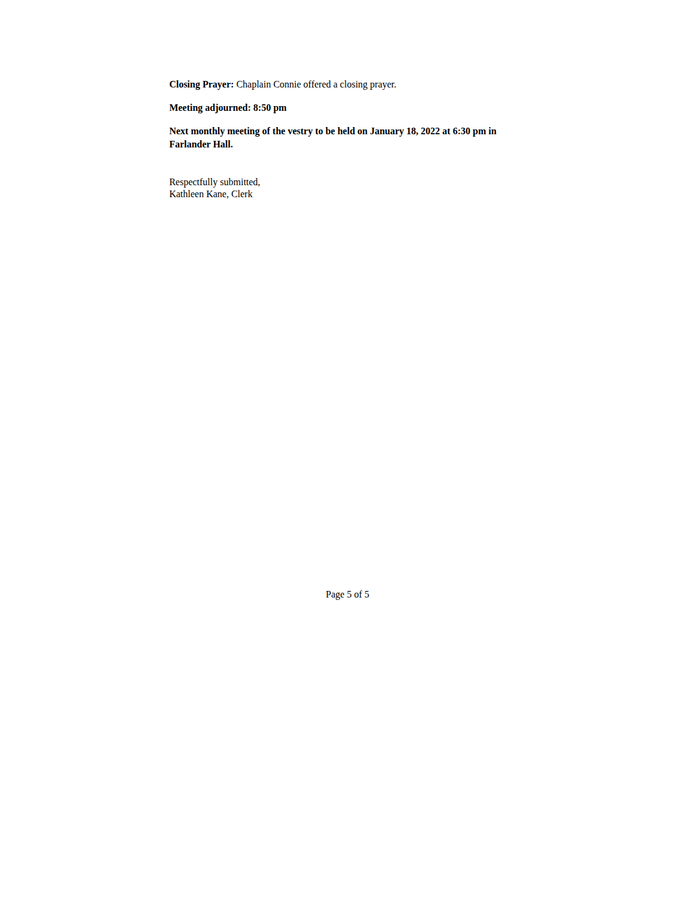Closing Prayer: Chaplain Connie offered a closing prayer.
Meeting adjourned: 8:50 pm
Next monthly meeting of the vestry to be held on January 18, 2022 at 6:30 pm in Farlander Hall.
Respectfully submitted,
Kathleen Kane, Clerk
Page 5 of 5